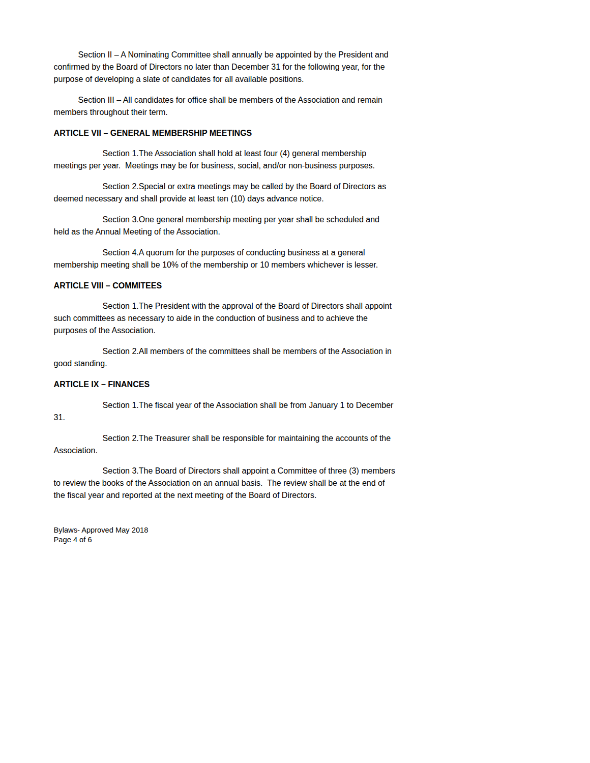Section II – A Nominating Committee shall annually be appointed by the President and confirmed by the Board of Directors no later than December 31 for the following year, for the purpose of developing a slate of candidates for all available positions.
Section III – All candidates for office shall be members of the Association and remain members throughout their term.
Article VII – General Membership Meetings
Section 1. The Association shall hold at least four (4) general membership meetings per year. Meetings may be for business, social, and/or non-business purposes.
Section 2. Special or extra meetings may be called by the Board of Directors as deemed necessary and shall provide at least ten (10) days advance notice.
Section 3. One general membership meeting per year shall be scheduled and held as the Annual Meeting of the Association.
Section 4. A quorum for the purposes of conducting business at a general membership meeting shall be 10% of the membership or 10 members whichever is lesser.
Article VIII – Commitees
Section 1. The President with the approval of the Board of Directors shall appoint such committees as necessary to aide in the conduction of business and to achieve the purposes of the Association.
Section 2. All members of the committees shall be members of the Association in good standing.
Article IX – Finances
Section 1. The fiscal year of the Association shall be from January 1 to December 31.
Section 2. The Treasurer shall be responsible for maintaining the accounts of the Association.
Section 3. The Board of Directors shall appoint a Committee of three (3) members to review the books of the Association on an annual basis. The review shall be at the end of the fiscal year and reported at the next meeting of the Board of Directors.
Bylaws- Approved May 2018
Page 4 of 6